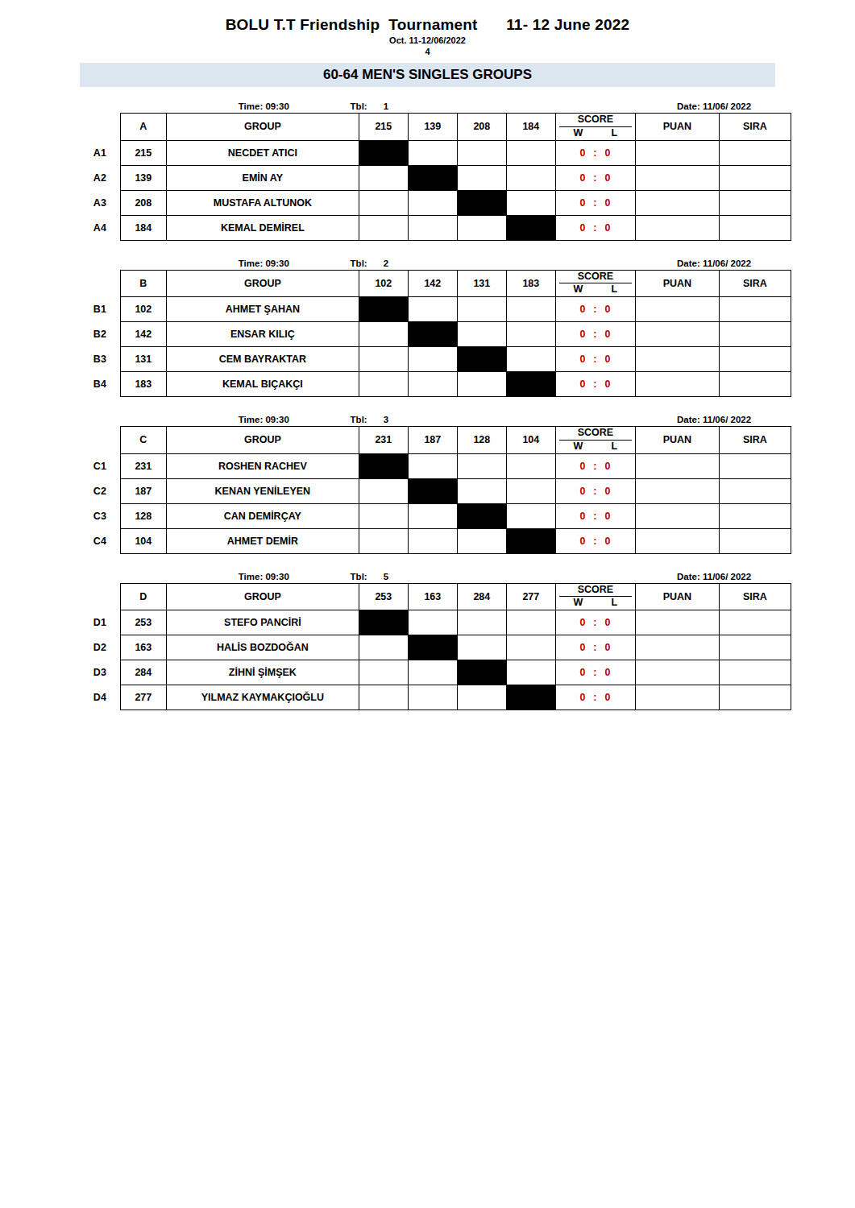BOLU T.T Friendship Tournament 11- 12 June 2022
Oct. 11-12/06/2022
4
60-64 MEN'S SINGLES GROUPS
Time: 09:30
Tbl: 1
Date: 11/06/ 2022
| | A | GROUP | 215 | 139 | 208 | 184 | SCORE W L | PUAN | SIRA |
| A1 | 215 | NECDET ATICI | | | | | 0 : 0 | | |
| A2 | 139 | EMİN AY | | | | | 0 : 0 | | |
| A3 | 208 | MUSTAFA ALTUNOK | | | | | 0 : 0 | | |
| A4 | 184 | KEMAL DEMİREL | | | | | 0 : 0 | | |
Time: 09:30
Tbl: 2
Date: 11/06/ 2022
| | B | GROUP | 102 | 142 | 131 | 183 | SCORE W L | PUAN | SIRA |
| B1 | 102 | AHMET ŞAHAN | | | | | 0 : 0 | | |
| B2 | 142 | ENSAR KILIÇ | | | | | 0 : 0 | | |
| B3 | 131 | CEM BAYRAKTAR | | | | | 0 : 0 | | |
| B4 | 183 | KEMAL BIÇAKÇI | | | | | 0 : 0 | | |
Time: 09:30
Tbl: 3
Date: 11/06/ 2022
| | C | GROUP | 231 | 187 | 128 | 104 | SCORE W L | PUAN | SIRA |
| C1 | 231 | ROSHEN RACHEV | | | | | 0 : 0 | | |
| C2 | 187 | KENAN YENİLEYEN | | | | | 0 : 0 | | |
| C3 | 128 | CAN DEMİRÇAY | | | | | 0 : 0 | | |
| C4 | 104 | AHMET DEMİR | | | | | 0 : 0 | | |
Time: 09:30
Tbl: 5
Date: 11/06/ 2022
| | D | GROUP | 253 | 163 | 284 | 277 | SCORE W L | PUAN | SIRA |
| D1 | 253 | STEFO PANCİRİ | | | | | 0 : 0 | | |
| D2 | 163 | HALİS BOZDOĞAN | | | | | 0 : 0 | | |
| D3 | 284 | ZİHNİ ŞİMŞEK | | | | | 0 : 0 | | |
| D4 | 277 | YILMAZ KAYMAKÇIOĞLU | | | | | 0 : 0 | | |